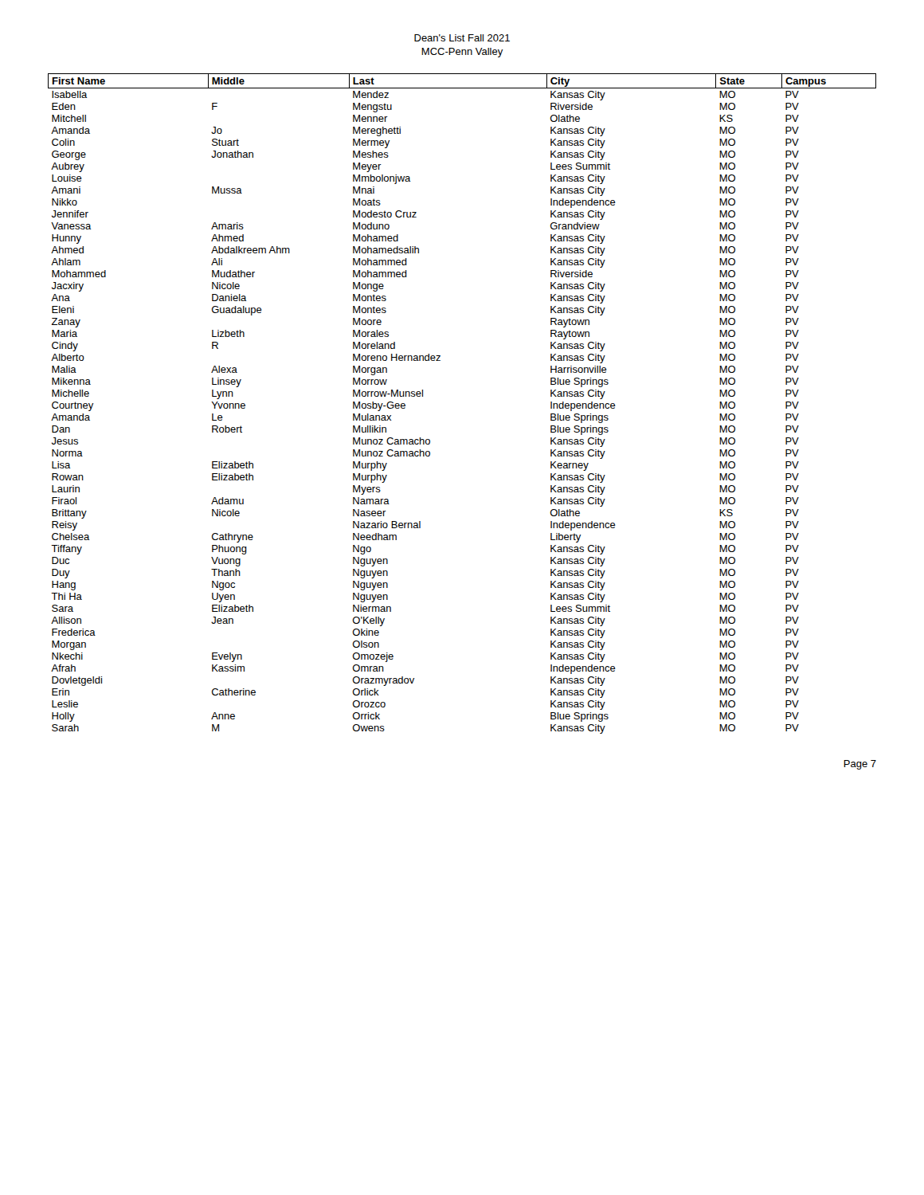Dean's List Fall 2021
MCC-Penn Valley
| First Name | Middle | Last | City | State | Campus |
| --- | --- | --- | --- | --- | --- |
| Isabella | | Mendez | Kansas City | MO | PV |
| Eden | F | Mengstu | Riverside | MO | PV |
| Mitchell | | Menner | Olathe | KS | PV |
| Amanda | Jo | Mereghetti | Kansas City | MO | PV |
| Colin | Stuart | Mermey | Kansas City | MO | PV |
| George | Jonathan | Meshes | Kansas City | MO | PV |
| Aubrey | | Meyer | Lees Summit | MO | PV |
| Louise | | Mmbolonjwa | Kansas City | MO | PV |
| Amani | Mussa | Mnai | Kansas City | MO | PV |
| Nikko | | Moats | Independence | MO | PV |
| Jennifer | | Modesto Cruz | Kansas City | MO | PV |
| Vanessa | Amaris | Moduno | Grandview | MO | PV |
| Hunny | Ahmed | Mohamed | Kansas City | MO | PV |
| Ahmed | Abdalkreem Ahm | Mohamedsalih | Kansas City | MO | PV |
| Ahlam | Ali | Mohammed | Kansas City | MO | PV |
| Mohammed | Mudather | Mohammed | Riverside | MO | PV |
| Jacxiry | Nicole | Monge | Kansas City | MO | PV |
| Ana | Daniela | Montes | Kansas City | MO | PV |
| Eleni | Guadalupe | Montes | Kansas City | MO | PV |
| Zanay | | Moore | Raytown | MO | PV |
| Maria | Lizbeth | Morales | Raytown | MO | PV |
| Cindy | R | Moreland | Kansas City | MO | PV |
| Alberto | | Moreno Hernandez | Kansas City | MO | PV |
| Malia | Alexa | Morgan | Harrisonville | MO | PV |
| Mikenna | Linsey | Morrow | Blue Springs | MO | PV |
| Michelle | Lynn | Morrow-Munsel | Kansas City | MO | PV |
| Courtney | Yvonne | Mosby-Gee | Independence | MO | PV |
| Amanda | Le | Mulanax | Blue Springs | MO | PV |
| Dan | Robert | Mullikin | Blue Springs | MO | PV |
| Jesus | | Munoz Camacho | Kansas City | MO | PV |
| Norma | | Munoz Camacho | Kansas City | MO | PV |
| Lisa | Elizabeth | Murphy | Kearney | MO | PV |
| Rowan | Elizabeth | Murphy | Kansas City | MO | PV |
| Laurin | | Myers | Kansas City | MO | PV |
| Firaol | Adamu | Namara | Kansas City | MO | PV |
| Brittany | Nicole | Naseer | Olathe | KS | PV |
| Reisy | | Nazario Bernal | Independence | MO | PV |
| Chelsea | Cathryne | Needham | Liberty | MO | PV |
| Tiffany | Phuong | Ngo | Kansas City | MO | PV |
| Duc | Vuong | Nguyen | Kansas City | MO | PV |
| Duy | Thanh | Nguyen | Kansas City | MO | PV |
| Hang | Ngoc | Nguyen | Kansas City | MO | PV |
| Thi Ha | Uyen | Nguyen | Kansas City | MO | PV |
| Sara | Elizabeth | Nierman | Lees Summit | MO | PV |
| Allison | Jean | O'Kelly | Kansas City | MO | PV |
| Frederica | | Okine | Kansas City | MO | PV |
| Morgan | | Olson | Kansas City | MO | PV |
| Nkechi | Evelyn | Omozeje | Kansas City | MO | PV |
| Afrah | Kassim | Omran | Independence | MO | PV |
| Dovletgeldi | | Orazmyradov | Kansas City | MO | PV |
| Erin | Catherine | Orlick | Kansas City | MO | PV |
| Leslie | | Orozco | Kansas City | MO | PV |
| Holly | Anne | Orrick | Blue Springs | MO | PV |
| Sarah | M | Owens | Kansas City | MO | PV |
Page 7